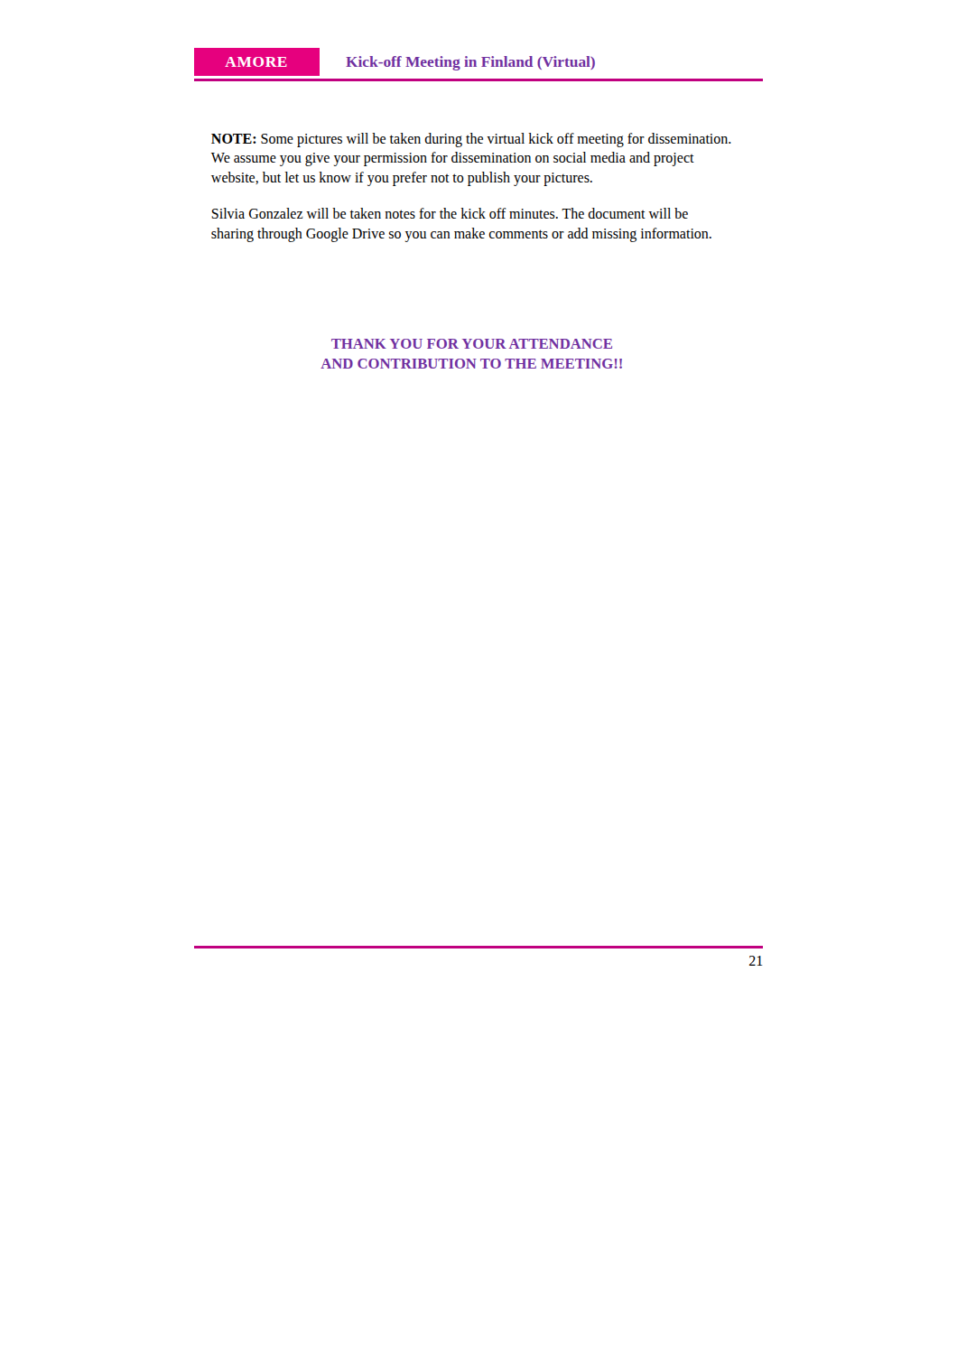AMORE
Kick-off Meeting in Finland (Virtual)
NOTE: Some pictures will be taken during the virtual kick off meeting for dissemination. We assume you give your permission for dissemination on social media and project website, but let us know if you prefer not to publish your pictures.
Silvia Gonzalez will be taken notes for the kick off minutes. The document will be sharing through Google Drive so you can make comments or add missing information.
THANK YOU FOR YOUR ATTENDANCE
AND CONTRIBUTION TO THE MEETING!!
21